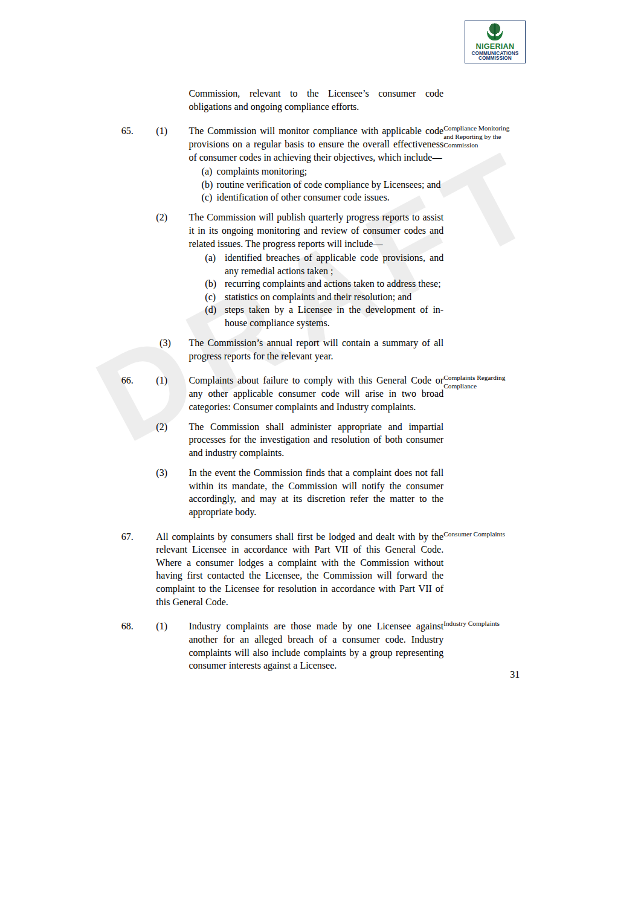DRAFT
NIGERIAN COMMUNICATIONS COMMISSION
| | | Commission, relevant to the Licensee’s consumer code obligations and ongoing compliance efforts. | |
| 65. | (1) | The Commission will monitor compliance with applicable code provisions on a regular basis to ensure the overall effectiveness of consumer codes in achieving their objectives, which include— / (a) / complaints monitoring; / / (b) / routine verification of code compliance by Licensees; and / / (c) / identification of other consumer code issues. / | Compliance Monitoring and Reporting by the Commission |
| | (2) | The Commission will publish quarterly progress reports to assist it in its ongoing monitoring and review of consumer codes and related issues. The progress reports will include— / (a) / identified breaches of applicable code provisions, and any remedial actions taken ; / / (b) / recurring complaints and actions taken to address these; / / (c) / statistics on complaints and their resolution; and / / (d) / steps taken by a Licensee in the development of in-house compliance systems. / | |
| | (3) | The Commission’s annual report will contain a summary of all progress reports for the relevant year. | |
| 66. | (1) | Complaints about failure to comply with this General Code or any other applicable consumer code will arise in two broad categories: Consumer complaints and Industry complaints. | Complaints Regarding Compliance |
| | (2) | The Commission shall administer appropriate and impartial processes for the investigation and resolution of both consumer and industry complaints. | |
| | (3) | In the event the Commission finds that a complaint does not fall within its mandate, the Commission will notify the consumer accordingly, and may at its discretion refer the matter to the appropriate body. | |
| 67. | All complaints by consumers shall first be lodged and dealt with by the relevant Licensee in accordance with Part VII of this General Code. Where a consumer lodges a complaint with the Commission without having first contacted the Licensee, the Commission will forward the complaint to the Licensee for resolution in accordance with Part VII of this General Code. | Consumer Complaints |
| 68. | (1) | Industry complaints are those made by one Licensee against another for an alleged breach of a consumer code. Industry complaints will also include complaints by a group representing consumer interests against a Licensee. | Industry Complaints |
31